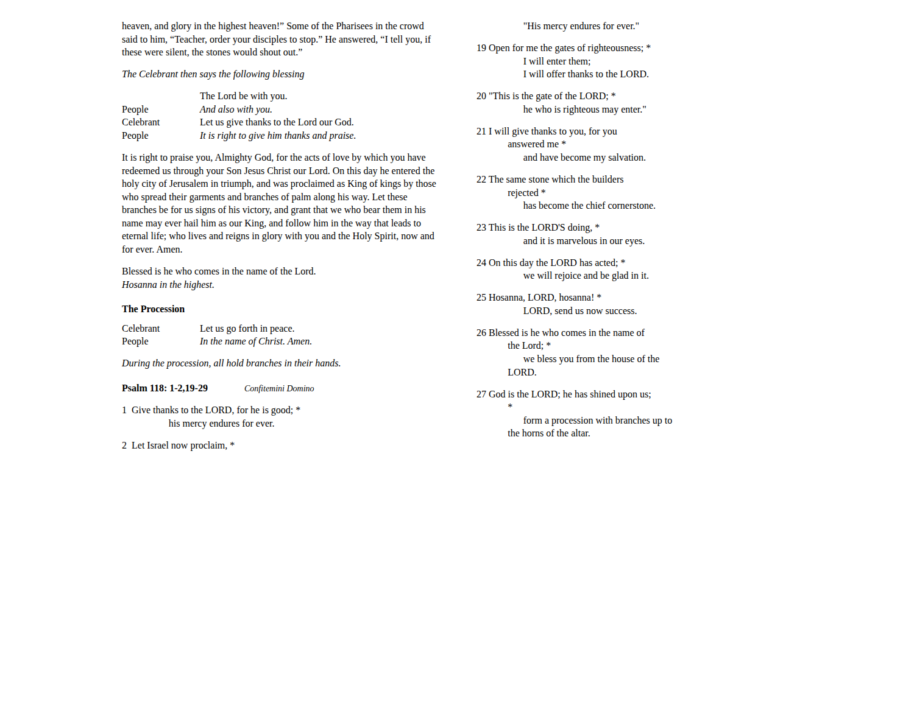heaven, and glory in the highest heaven!” Some of the Pharisees in the crowd said to him, “Teacher, order your disciples to stop.” He answered, “I tell you, if these were silent, the stones would shout out.”
The Celebrant then says the following blessing
| | The Lord be with you. |
| People | And also with you. |
| Celebrant | Let us give thanks to the Lord our God. |
| People | It is right to give him thanks and praise. |
It is right to praise you, Almighty God, for the acts of love by which you have redeemed us through your Son Jesus Christ our Lord. On this day he entered the holy city of Jerusalem in triumph, and was proclaimed as King of kings by those who spread their garments and branches of palm along his way. Let these branches be for us signs of his victory, and grant that we who bear them in his name may ever hail him as our King, and follow him in the way that leads to eternal life; who lives and reigns in glory with you and the Holy Spirit, now and for ever. Amen.
Blessed is he who comes in the name of the Lord.
Hosanna in the highest.
The Procession
| Celebrant | Let us go forth in peace. |
| People | In the name of Christ. Amen. |
During the procession, all hold branches in their hands.
Psalm 118: 1-2,19-29 Confitemini Domino
1 Give thanks to the LORD, for he is good; * his mercy endures for ever.
2 Let Israel now proclaim, * "His mercy endures for ever."
19 Open for me the gates of righteousness; * I will enter them; I will offer thanks to the LORD.
20 "This is the gate of the LORD; * he who is righteous may enter."
21 I will give thanks to you, for you answered me * and have become my salvation.
22 The same stone which the builders rejected * has become the chief cornerstone.
23 This is the LORD'S doing, * and it is marvelous in our eyes.
24 On this day the LORD has acted; * we will rejoice and be glad in it.
25 Hosanna, LORD, hosanna! * LORD, send us now success.
26 Blessed is he who comes in the name of the Lord; * we bless you from the house of the LORD.
27 God is the LORD; he has shined upon us; * form a procession with branches up to the horns of the altar.